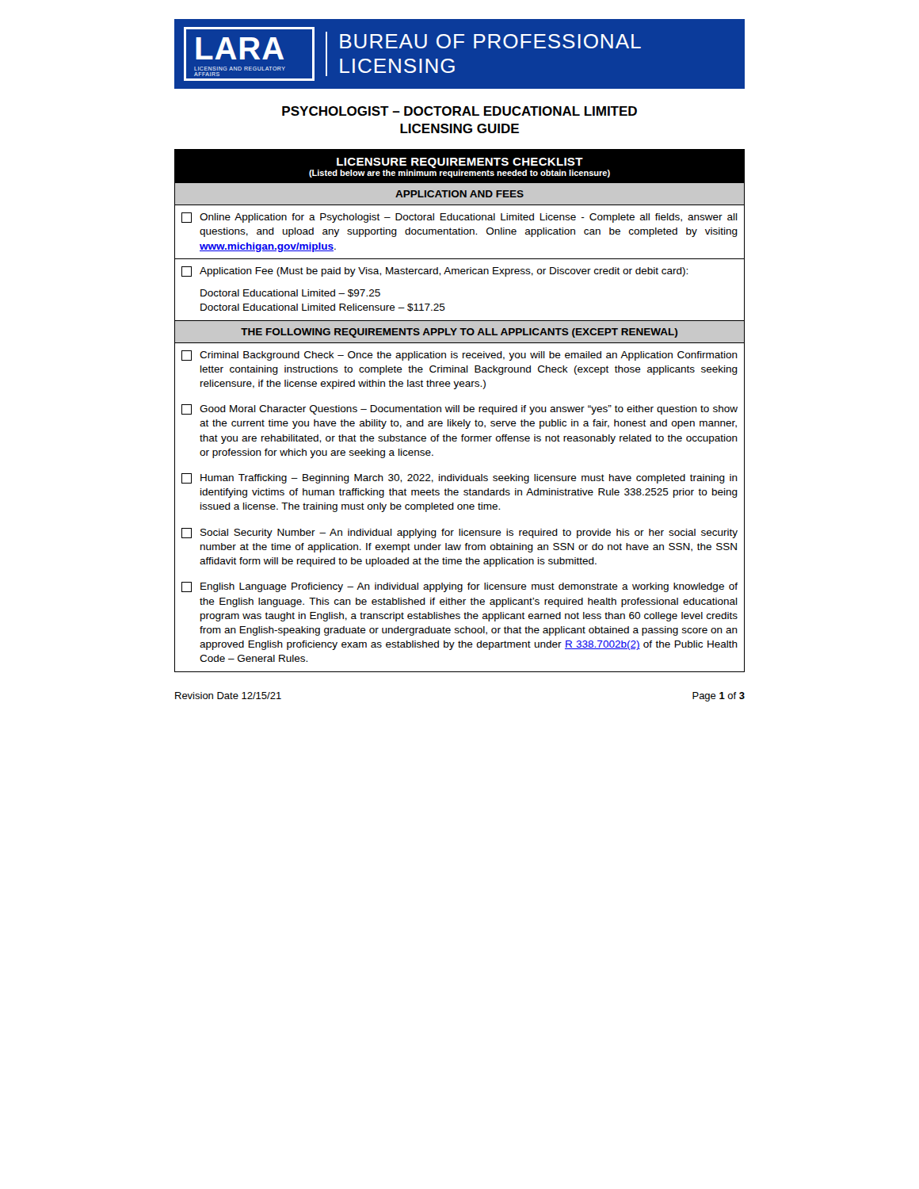LARA
LICENSING AND REGULATORY AFFAIRS
BUREAU OF PROFESSIONAL LICENSING
PSYCHOLOGIST – DOCTORAL EDUCATIONAL LIMITED
LICENSING GUIDE
| LICENSURE REQUIREMENTS CHECKLIST (Listed below are the minimum requirements needed to obtain licensure) |
| APPLICATION AND FEES |
| Online Application for a Psychologist – Doctoral Educational Limited License - Complete all fields, answer all questions, and upload any supporting documentation. Online application can be completed by visiting www.michigan.gov/miplus . |
| Application Fee (Must be paid by Visa, Mastercard, American Express, or Discover credit or debit card): Doctoral Educational Limited – $97.25 Doctoral Educational Limited Relicensure – $117.25 |
| THE FOLLOWING REQUIREMENTS APPLY TO ALL APPLICANTS (EXCEPT RENEWAL) |
| Criminal Background Check – Once the application is received, you will be emailed an Application Confirmation letter containing instructions to complete the Criminal Background Check (except those applicants seeking relicensure, if the license expired within the last three years.) Good Moral Character Questions – Documentation will be required if you answer “yes” to either question to show at the current time you have the ability to, and are likely to, serve the public in a fair, honest and open manner, that you are rehabilitated, or that the substance of the former offense is not reasonably related to the occupation or profession for which you are seeking a license. Human Trafficking – Beginning March 30, 2022, individuals seeking licensure must have completed training in identifying victims of human trafficking that meets the standards in Administrative Rule 338.2525 prior to being issued a license. The training must only be completed one time. Social Security Number – An individual applying for licensure is required to provide his or her social security number at the time of application. If exempt under law from obtaining an SSN or do not have an SSN, the SSN affidavit form will be required to be uploaded at the time the application is submitted. English Language Proficiency – An individual applying for licensure must demonstrate a working knowledge of the English language. This can be established if either the applicant’s required health professional educational program was taught in English, a transcript establishes the applicant earned not less than 60 college level credits from an English-speaking graduate or undergraduate school, or that the applicant obtained a passing score on an approved English proficiency exam as established by the department under R 338.7002b(2) of the Public Health Code – General Rules. |
Revision Date 12/15/21
Page 1 of 3